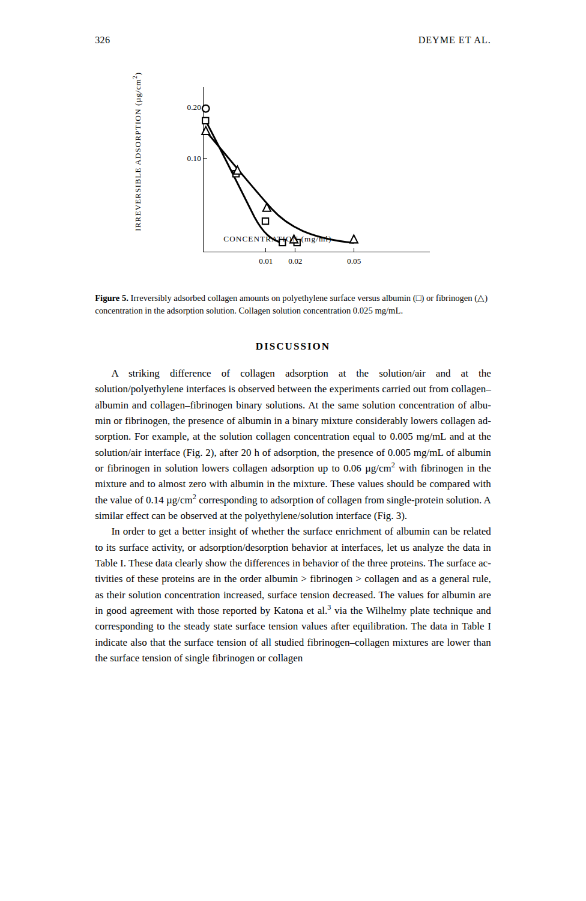326 Deyme et al.
IRREVERSIBLE ADSORPTION (µg/cm2)
0.20 0.10 0.01 0.02 0.05
CONCENTRATION (mg/ml)
Figure 5. Irreversibly adsorbed collagen amounts on polyethylene surface versus albumin (□) or fibrinogen (△) concentration in the adsorption solution. Collagen solution concentration 0.025 mg/mL.
Discussion
A striking difference of collagen adsorption at the solution/air and at the solution/polyethylene interfaces is observed between the experiments carried out from collagen–albumin and collagen–fibrinogen binary solutions. At the same solution concentration of albumin or fibrinogen, the presence of albumin in a binary mixture considerably lowers collagen adsorption. For example, at the solution collagen concentration equal to 0.005 mg/mL and at the solution/air interface (Fig. 2), after 20 h of adsorption, the presence of 0.005 mg/mL of albumin or fibrinogen in solution lowers collagen adsorption up to 0.06 µg/cm2 with fibrinogen in the mixture and to almost zero with albumin in the mixture. These values should be compared with the value of 0.14 µg/cm2 corresponding to adsorption of collagen from single-protein solution. A similar effect can be observed at the polyethylene/solution interface (Fig. 3).
In order to get a better insight of whether the surface enrichment of albumin can be related to its surface activity, or adsorption/desorption behavior at interfaces, let us analyze the data in Table I. These data clearly show the differences in behavior of the three proteins. The surface activities of these proteins are in the order albumin > fibrinogen > collagen and as a general rule, as their solution concentration increased, surface tension decreased. The values for albumin are in good agreement with those reported by Katona et al.3 via the Wilhelmy plate technique and corresponding to the steady state surface tension values after equilibration. The data in Table I indicate also that the surface tension of all studied fibrinogen–collagen mixtures are lower than the surface tension of single fibrinogen or collagen